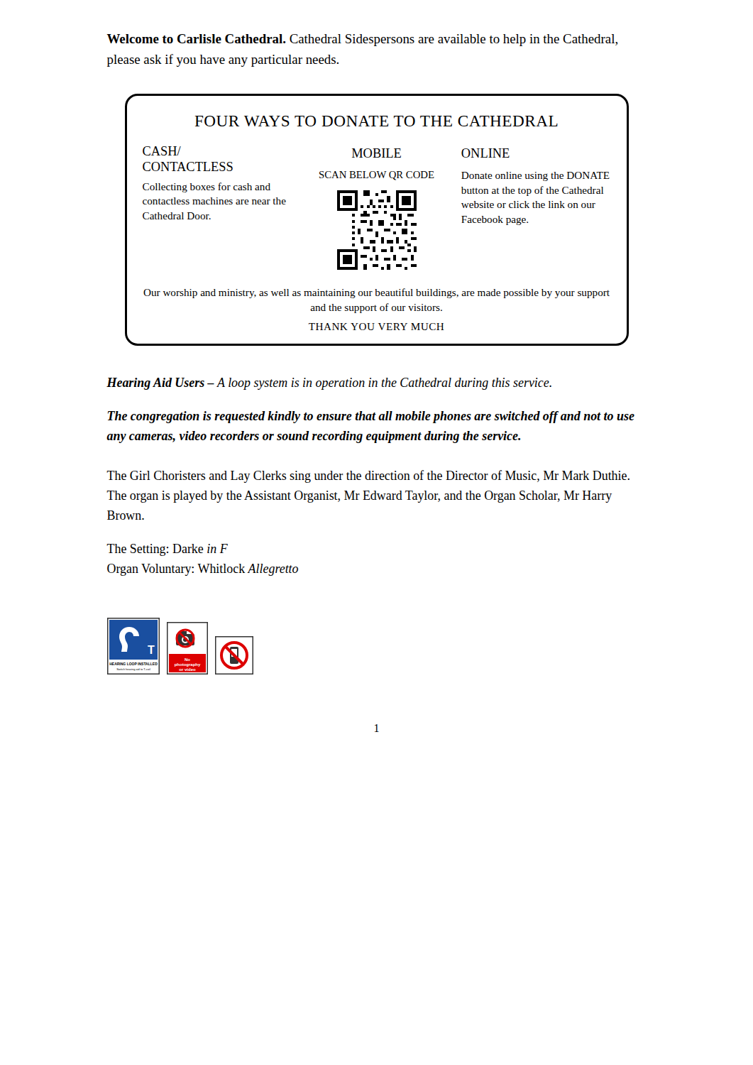Welcome to Carlisle Cathedral. Cathedral Sidespersons are available to help in the Cathedral, please ask if you have any particular needs.
FOUR WAYS TO DONATE TO THE CATHEDRAL
CASH/
CONTACTLESS
Collecting boxes for cash and contactless machines are near the Cathedral Door.
MOBILE
SCAN BELOW QR CODE
ONLINE
Donate online using the DONATE button at the top of the Cathedral website or click the link on our Facebook page.
Our worship and ministry, as well as maintaining our beautiful buildings, are made possible by your support and the support of our visitors. THANK YOU VERY MUCH
Hearing Aid Users – A loop system is in operation in the Cathedral during this service.
The congregation is requested kindly to ensure that all mobile phones are switched off and not to use any cameras, video recorders or sound recording equipment during the service.
The Girl Choristers and Lay Clerks sing under the direction of the Director of Music, Mr Mark Duthie. The organ is played by the Assistant Organist, Mr Edward Taylor, and the Organ Scholar, Mr Harry Brown.
The Setting: Darke in F
Organ Voluntary: Whitlock Allegretto
T HEARING LOOP INSTALLED Switch hearing aid to T-coil No photography or video
1